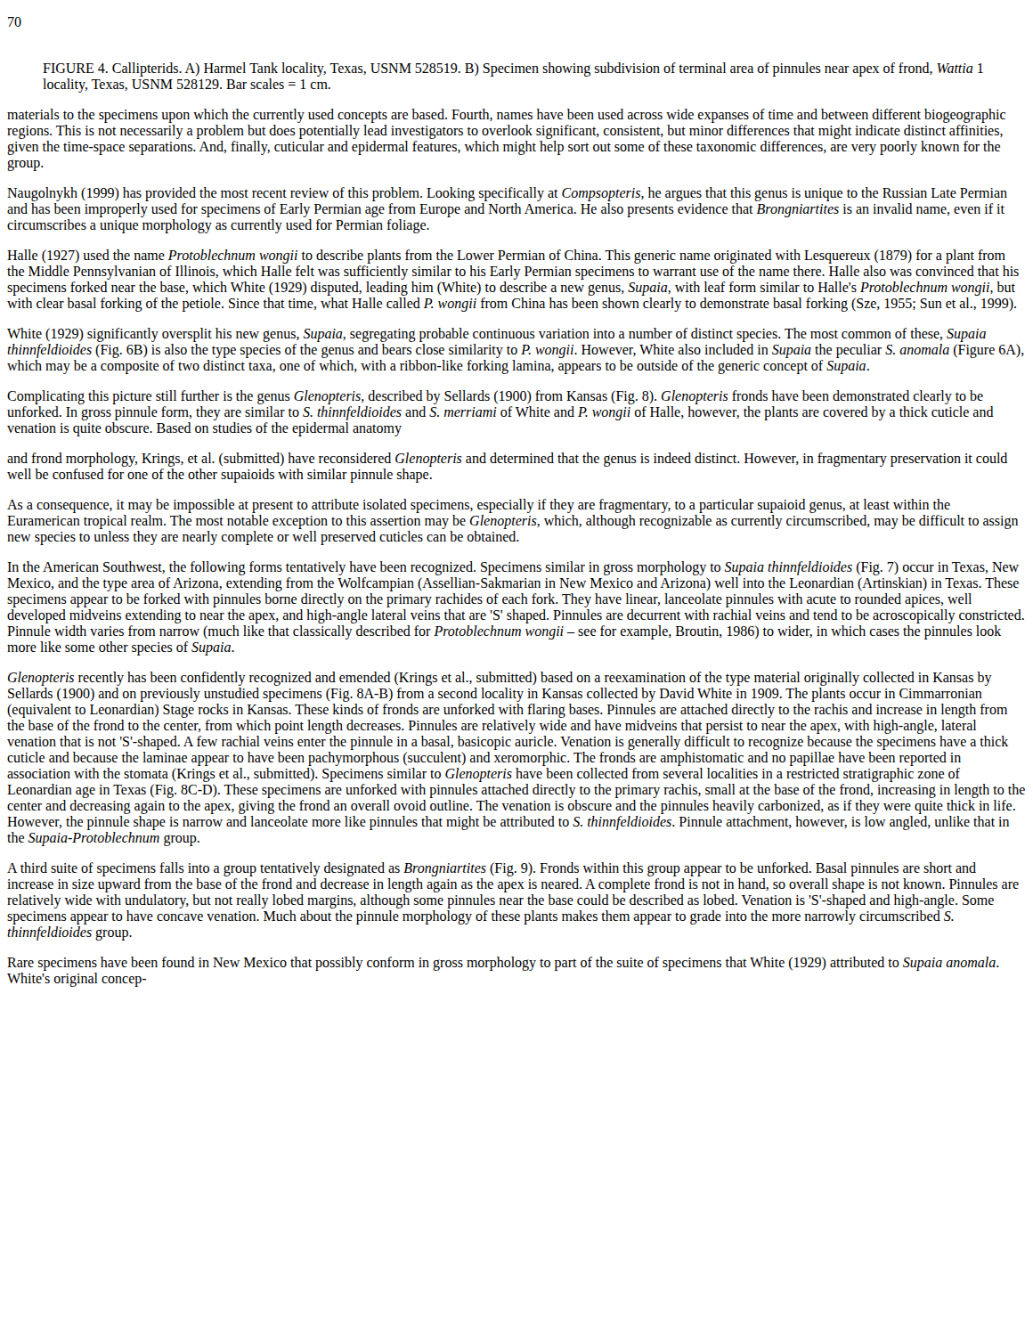70
FIGURE 4. Callipterids. A) Harmel Tank locality, Texas, USNM 528519. B) Specimen showing subdivision of terminal area of pinnules near apex of frond, Wattia 1 locality, Texas, USNM 528129. Bar scales = 1 cm.
materials to the specimens upon which the currently used concepts are based. Fourth, names have been used across wide expanses of time and between different biogeographic regions. This is not necessarily a problem but does potentially lead investigators to overlook significant, consistent, but minor differences that might indicate distinct affinities, given the time-space separations. And, finally, cuticular and epidermal features, which might help sort out some of these taxonomic differences, are very poorly known for the group.
Naugolnykh (1999) has provided the most recent review of this problem. Looking specifically at Compsopteris, he argues that this genus is unique to the Russian Late Permian and has been improperly used for specimens of Early Permian age from Europe and North America. He also presents evidence that Brongniartites is an invalid name, even if it circumscribes a unique morphology as currently used for Permian foliage.
Halle (1927) used the name Protoblechnum wongii to describe plants from the Lower Permian of China. This generic name originated with Lesquereux (1879) for a plant from the Middle Pennsylvanian of Illinois, which Halle felt was sufficiently similar to his Early Permian specimens to warrant use of the name there. Halle also was convinced that his specimens forked near the base, which White (1929) disputed, leading him (White) to describe a new genus, Supaia, with leaf form similar to Halle's Protoblechnum wongii, but with clear basal forking of the petiole. Since that time, what Halle called P. wongii from China has been shown clearly to demonstrate basal forking (Sze, 1955; Sun et al., 1999).
White (1929) significantly oversplit his new genus, Supaia, segregating probable continuous variation into a number of distinct species. The most common of these, Supaia thinnfeldioides (Fig. 6B) is also the type species of the genus and bears close similarity to P. wongii. However, White also included in Supaia the peculiar S. anomala (Figure 6A), which may be a composite of two distinct taxa, one of which, with a ribbon-like forking lamina, appears to be outside of the generic concept of Supaia.
Complicating this picture still further is the genus Glenopteris, described by Sellards (1900) from Kansas (Fig. 8). Glenopteris fronds have been demonstrated clearly to be unforked. In gross pinnule form, they are similar to S. thinnfeldioides and S. merriami of White and P. wongii of Halle, however, the plants are covered by a thick cuticle and venation is quite obscure. Based on studies of the epidermal anatomy
and frond morphology, Krings, et al. (submitted) have reconsidered Glenopteris and determined that the genus is indeed distinct. However, in fragmentary preservation it could well be confused for one of the other supaioids with similar pinnule shape.
As a consequence, it may be impossible at present to attribute isolated specimens, especially if they are fragmentary, to a particular supaioid genus, at least within the Euramerican tropical realm. The most notable exception to this assertion may be Glenopteris, which, although recognizable as currently circumscribed, may be difficult to assign new species to unless they are nearly complete or well preserved cuticles can be obtained.
In the American Southwest, the following forms tentatively have been recognized. Specimens similar in gross morphology to Supaia thinnfeldioides (Fig. 7) occur in Texas, New Mexico, and the type area of Arizona, extending from the Wolfcampian (Assellian-Sakmarian in New Mexico and Arizona) well into the Leonardian (Artinskian) in Texas. These specimens appear to be forked with pinnules borne directly on the primary rachides of each fork. They have linear, lanceolate pinnules with acute to rounded apices, well developed midveins extending to near the apex, and high-angle lateral veins that are 'S' shaped. Pinnules are decurrent with rachial veins and tend to be acroscopically constricted. Pinnule width varies from narrow (much like that classically described for Protoblechnum wongii – see for example, Broutin, 1986) to wider, in which cases the pinnules look more like some other species of Supaia.
Glenopteris recently has been confidently recognized and emended (Krings et al., submitted) based on a reexamination of the type material originally collected in Kansas by Sellards (1900) and on previously unstudied specimens (Fig. 8A-B) from a second locality in Kansas collected by David White in 1909. The plants occur in Cimmarronian (equivalent to Leonardian) Stage rocks in Kansas. These kinds of fronds are unforked with flaring bases. Pinnules are attached directly to the rachis and increase in length from the base of the frond to the center, from which point length decreases. Pinnules are relatively wide and have midveins that persist to near the apex, with high-angle, lateral venation that is not 'S'-shaped. A few rachial veins enter the pinnule in a basal, basicopic auricle. Venation is generally difficult to recognize because the specimens have a thick cuticle and because the laminae appear to have been pachymorphous (succulent) and xeromorphic. The fronds are amphistomatic and no papillae have been reported in association with the stomata (Krings et al., submitted). Specimens similar to Glenopteris have been collected from several localities in a restricted stratigraphic zone of Leonardian age in Texas (Fig. 8C-D). These specimens are unforked with pinnules attached directly to the primary rachis, small at the base of the frond, increasing in length to the center and decreasing again to the apex, giving the frond an overall ovoid outline. The venation is obscure and the pinnules heavily carbonized, as if they were quite thick in life. However, the pinnule shape is narrow and lanceolate more like pinnules that might be attributed to S. thinnfeldioides. Pinnule attachment, however, is low angled, unlike that in the Supaia-Protoblechnum group.
A third suite of specimens falls into a group tentatively designated as Brongniartites (Fig. 9). Fronds within this group appear to be unforked. Basal pinnules are short and increase in size upward from the base of the frond and decrease in length again as the apex is neared. A complete frond is not in hand, so overall shape is not known. Pinnules are relatively wide with undulatory, but not really lobed margins, although some pinnules near the base could be described as lobed. Venation is 'S'-shaped and high-angle. Some specimens appear to have concave venation. Much about the pinnule morphology of these plants makes them appear to grade into the more narrowly circumscribed S. thinnfeldioides group.
Rare specimens have been found in New Mexico that possibly conform in gross morphology to part of the suite of specimens that White (1929) attributed to Supaia anomala. White's original concep-